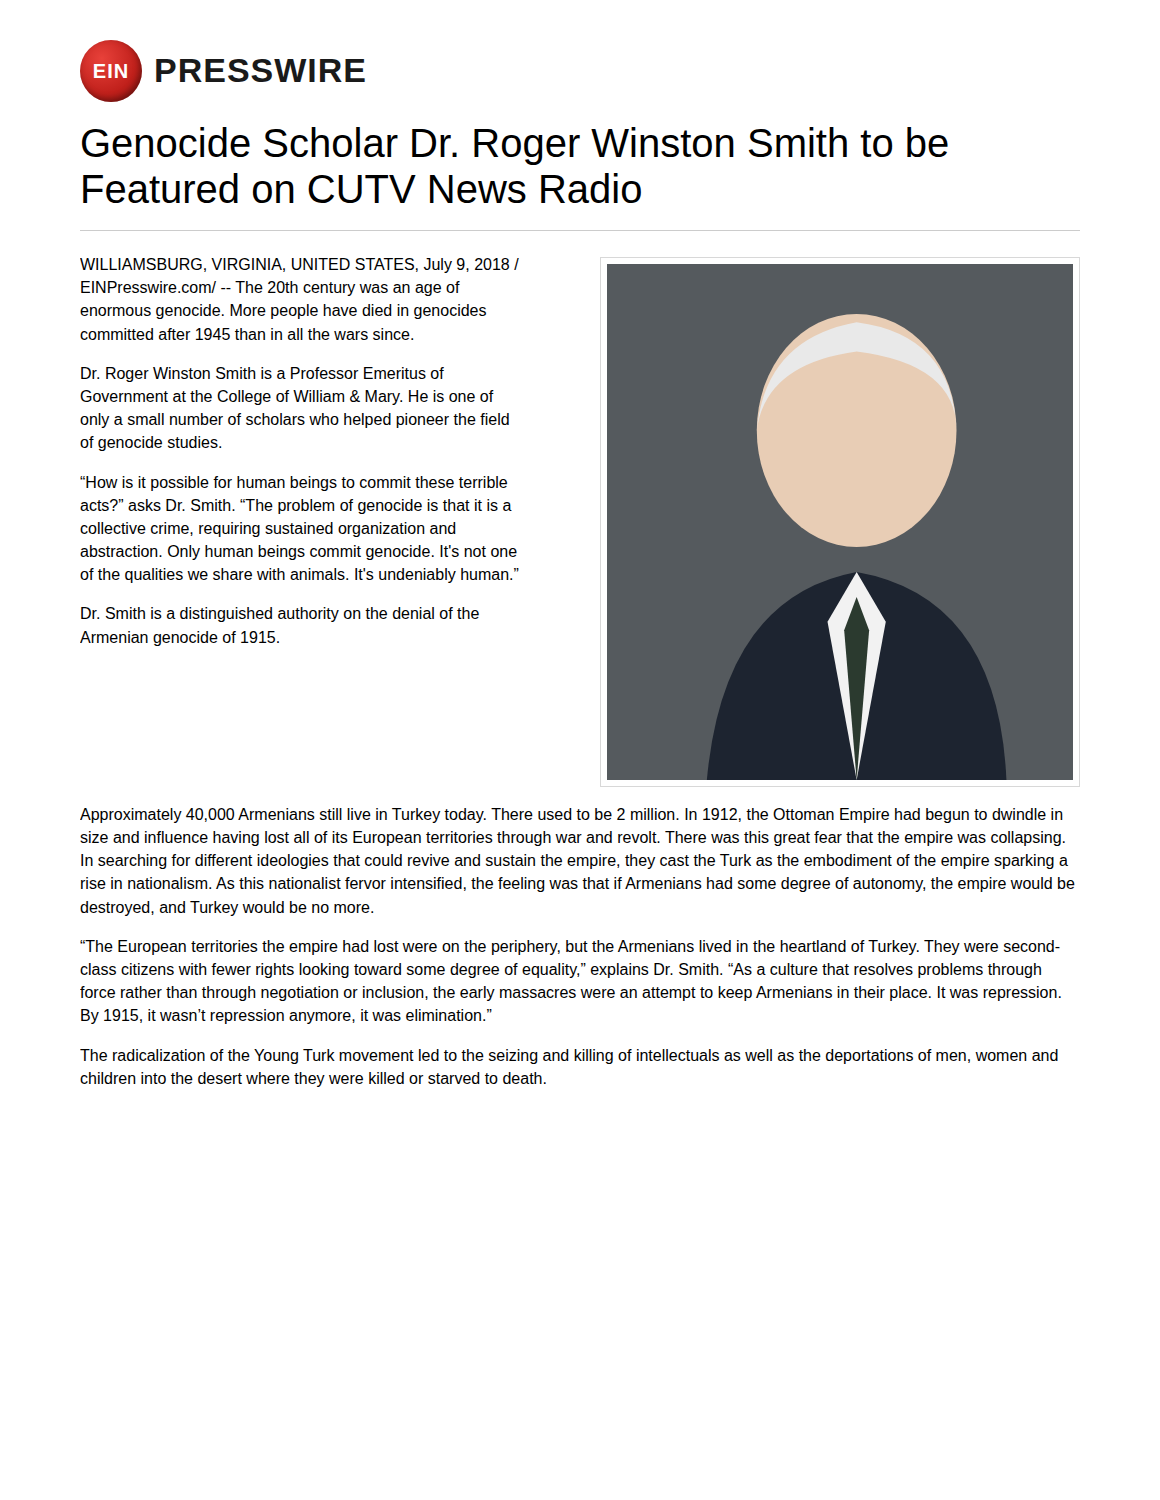EIN
PRESSWIRE
Genocide Scholar Dr. Roger Winston Smith to be Featured on CUTV News Radio
WILLIAMSBURG, VIRGINIA, UNITED STATES, July 9, 2018 / EINPresswire.com/ -- The 20th century was an age of enormous genocide. More people have died in genocides committed after 1945 than in all the wars since.
Dr. Roger Winston Smith is a Professor Emeritus of Government at the College of William & Mary. He is one of only a small number of scholars who helped pioneer the field of genocide studies.
“How is it possible for human beings to commit these terrible acts?” asks Dr. Smith. “The problem of genocide is that it is a collective crime, requiring sustained organization and abstraction. Only human beings commit genocide. It's not one of the qualities we share with animals. It's undeniably human.”
Dr. Smith is a distinguished authority on the denial of the Armenian genocide of 1915.
Approximately 40,000 Armenians still live in Turkey today. There used to be 2 million. In 1912, the Ottoman Empire had begun to dwindle in size and influence having lost all of its European territories through war and revolt. There was this great fear that the empire was collapsing. In searching for different ideologies that could revive and sustain the empire, they cast the Turk as the embodiment of the empire sparking a rise in nationalism. As this nationalist fervor intensified, the feeling was that if Armenians had some degree of autonomy, the empire would be destroyed, and Turkey would be no more.
“The European territories the empire had lost were on the periphery, but the Armenians lived in the heartland of Turkey. They were second-class citizens with fewer rights looking toward some degree of equality,” explains Dr. Smith. “As a culture that resolves problems through force rather than through negotiation or inclusion, the early massacres were an attempt to keep Armenians in their place. It was repression. By 1915, it wasn’t repression anymore, it was elimination.”
The radicalization of the Young Turk movement led to the seizing and killing of intellectuals as well as the deportations of men, women and children into the desert where they were killed or starved to death.